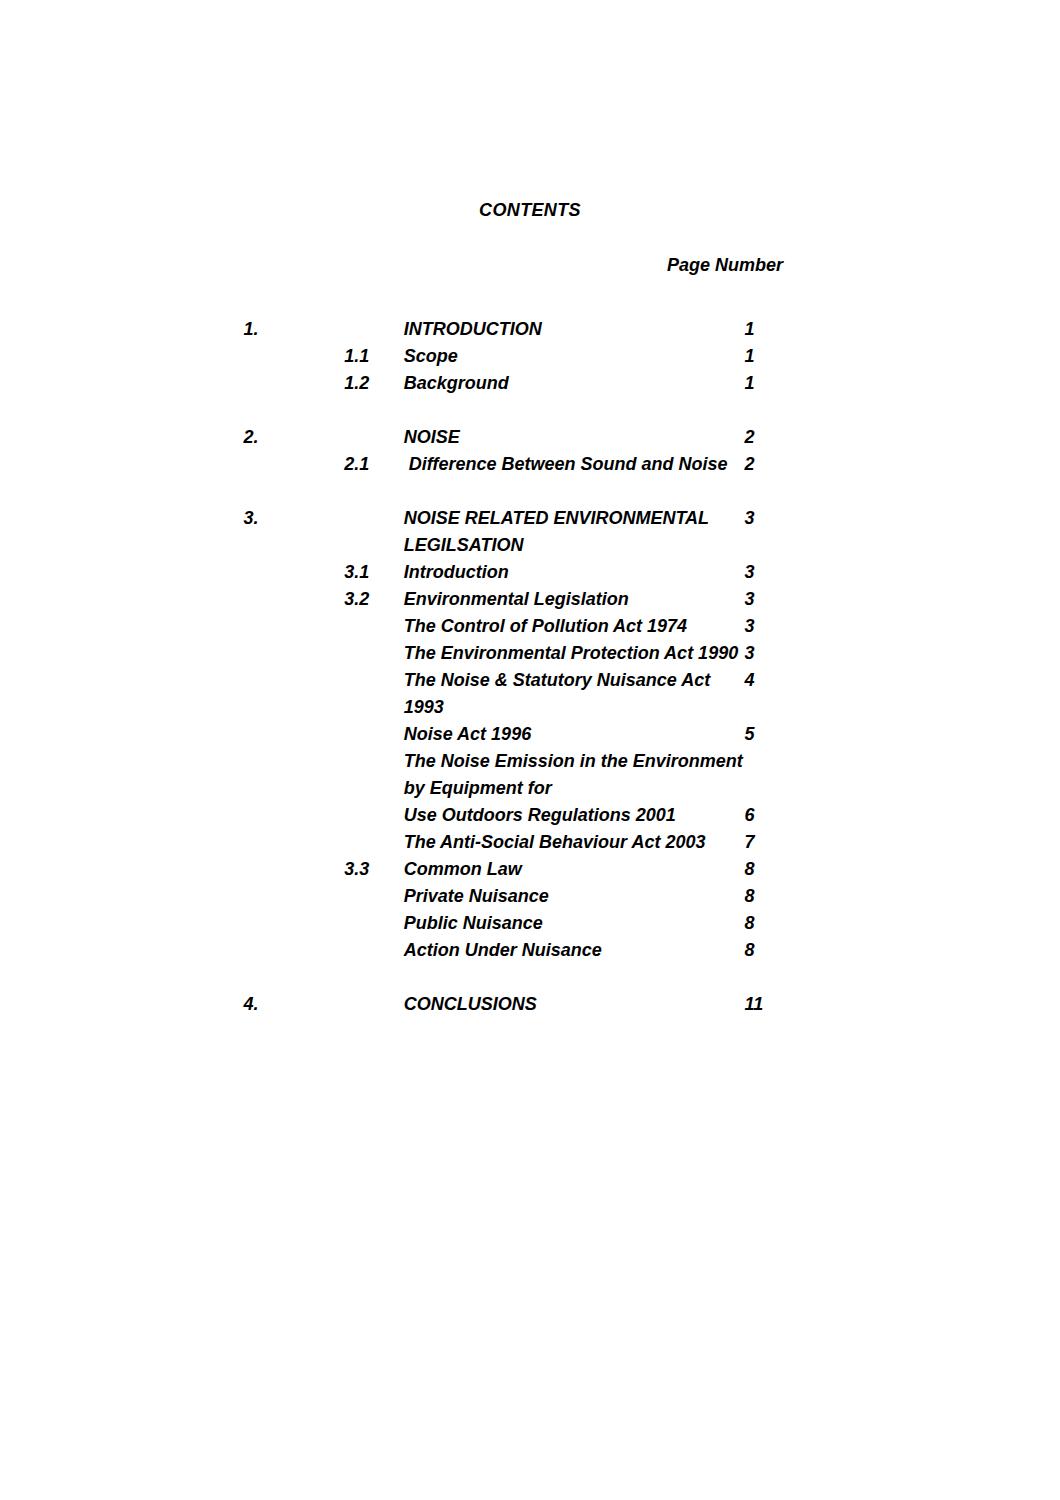CONTENTS
Page Number
| 1. | | INTRODUCTION | 1 |
| | 1.1 | Scope | 1 |
| | 1.2 | Background | 1 |
| 2. | | NOISE | 2 |
| | 2.1 | Difference Between Sound and Noise | 2 |
| 3. | | NOISE RELATED ENVIRONMENTAL LEGILSATION | 3 |
| | 3.1 | Introduction | 3 |
| | 3.2 | Environmental Legislation | 3 |
| | | The Control of Pollution Act 1974 | 3 |
| | | The Environmental Protection Act 1990 | 3 |
| | | The Noise & Statutory Nuisance Act 1993 | 4 |
| | | Noise Act 1996 | 5 |
| | | The Noise Emission in the Environment by Equipment for | |
| | | Use Outdoors Regulations 2001 | 6 |
| | | The Anti-Social Behaviour Act 2003 | 7 |
| | 3.3 | Common Law | 8 |
| | | Private Nuisance | 8 |
| | | Public Nuisance | 8 |
| | | Action Under Nuisance | 8 |
| 4. | | CONCLUSIONS | 11 |